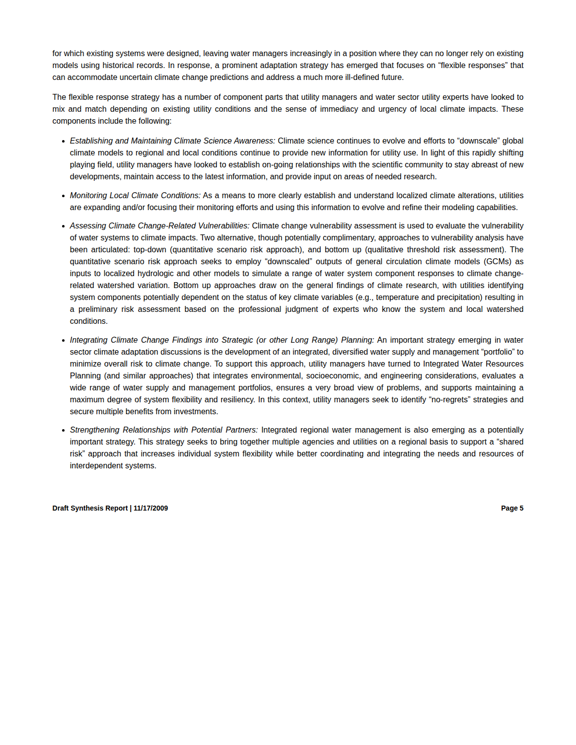for which existing systems were designed, leaving water managers increasingly in a position where they can no longer rely on existing models using historical records. In response, a prominent adaptation strategy has emerged that focuses on “flexible responses” that can accommodate uncertain climate change predictions and address a much more ill-defined future.
The flexible response strategy has a number of component parts that utility managers and water sector utility experts have looked to mix and match depending on existing utility conditions and the sense of immediacy and urgency of local climate impacts. These components include the following:
Establishing and Maintaining Climate Science Awareness: Climate science continues to evolve and efforts to “downscale” global climate models to regional and local conditions continue to provide new information for utility use. In light of this rapidly shifting playing field, utility managers have looked to establish on-going relationships with the scientific community to stay abreast of new developments, maintain access to the latest information, and provide input on areas of needed research.
Monitoring Local Climate Conditions: As a means to more clearly establish and understand localized climate alterations, utilities are expanding and/or focusing their monitoring efforts and using this information to evolve and refine their modeling capabilities.
Assessing Climate Change-Related Vulnerabilities: Climate change vulnerability assessment is used to evaluate the vulnerability of water systems to climate impacts. Two alternative, though potentially complimentary, approaches to vulnerability analysis have been articulated: top-down (quantitative scenario risk approach), and bottom up (qualitative threshold risk assessment). The quantitative scenario risk approach seeks to employ “downscaled” outputs of general circulation climate models (GCMs) as inputs to localized hydrologic and other models to simulate a range of water system component responses to climate change-related watershed variation. Bottom up approaches draw on the general findings of climate research, with utilities identifying system components potentially dependent on the status of key climate variables (e.g., temperature and precipitation) resulting in a preliminary risk assessment based on the professional judgment of experts who know the system and local watershed conditions.
Integrating Climate Change Findings into Strategic (or other Long Range) Planning: An important strategy emerging in water sector climate adaptation discussions is the development of an integrated, diversified water supply and management “portfolio” to minimize overall risk to climate change. To support this approach, utility managers have turned to Integrated Water Resources Planning (and similar approaches) that integrates environmental, socioeconomic, and engineering considerations, evaluates a wide range of water supply and management portfolios, ensures a very broad view of problems, and supports maintaining a maximum degree of system flexibility and resiliency. In this context, utility managers seek to identify “no-regrets” strategies and secure multiple benefits from investments.
Strengthening Relationships with Potential Partners: Integrated regional water management is also emerging as a potentially important strategy. This strategy seeks to bring together multiple agencies and utilities on a regional basis to support a “shared risk” approach that increases individual system flexibility while better coordinating and integrating the needs and resources of interdependent systems.
Draft Synthesis Report | 11/17/2009 Page 5